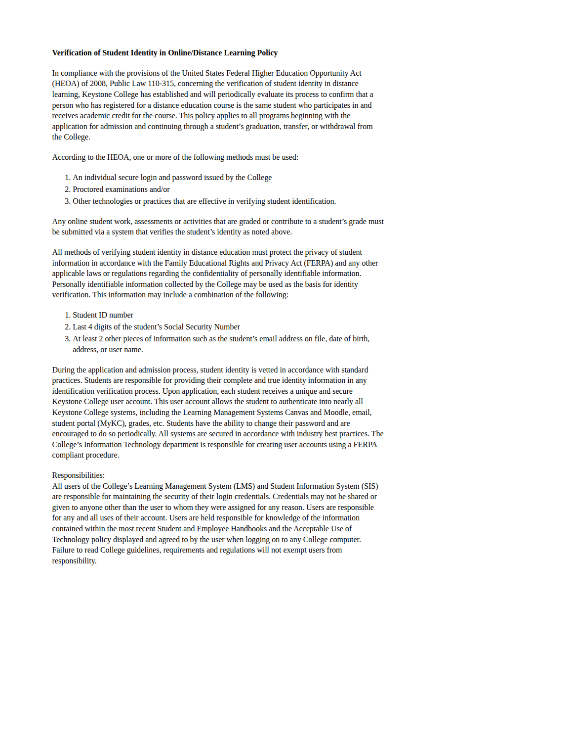Verification of Student Identity in Online/Distance Learning Policy
In compliance with the provisions of the United States Federal Higher Education Opportunity Act (HEOA) of 2008, Public Law 110-315, concerning the verification of student identity in distance learning, Keystone College has established and will periodically evaluate its process to confirm that a person who has registered for a distance education course is the same student who participates in and receives academic credit for the course. This policy applies to all programs beginning with the application for admission and continuing through a student’s graduation, transfer, or withdrawal from the College.
According to the HEOA, one or more of the following methods must be used:
An individual secure login and password issued by the College
Proctored examinations and/or
Other technologies or practices that are effective in verifying student identification.
Any online student work, assessments or activities that are graded or contribute to a student’s grade must be submitted via a system that verifies the student’s identity as noted above.
All methods of verifying student identity in distance education must protect the privacy of student information in accordance with the Family Educational Rights and Privacy Act (FERPA) and any other applicable laws or regulations regarding the confidentiality of personally identifiable information. Personally identifiable information collected by the College may be used as the basis for identity verification. This information may include a combination of the following:
Student ID number
Last 4 digits of the student’s Social Security Number
At least 2 other pieces of information such as the student’s email address on file, date of birth, address, or user name.
During the application and admission process, student identity is vetted in accordance with standard practices. Students are responsible for providing their complete and true identity information in any identification verification process. Upon application, each student receives a unique and secure Keystone College user account. This user account allows the student to authenticate into nearly all Keystone College systems, including the Learning Management Systems Canvas and Moodle, email, student portal (MyKC), grades, etc. Students have the ability to change their password and are encouraged to do so periodically. All systems are secured in accordance with industry best practices. The College’s Information Technology department is responsible for creating user accounts using a FERPA compliant procedure.
Responsibilities:
All users of the College’s Learning Management System (LMS) and Student Information System (SIS) are responsible for maintaining the security of their login credentials. Credentials may not be shared or given to anyone other than the user to whom they were assigned for any reason. Users are responsible for any and all uses of their account. Users are held responsible for knowledge of the information contained within the most recent Student and Employee Handbooks and the Acceptable Use of Technology policy displayed and agreed to by the user when logging on to any College computer. Failure to read College guidelines, requirements and regulations will not exempt users from responsibility.